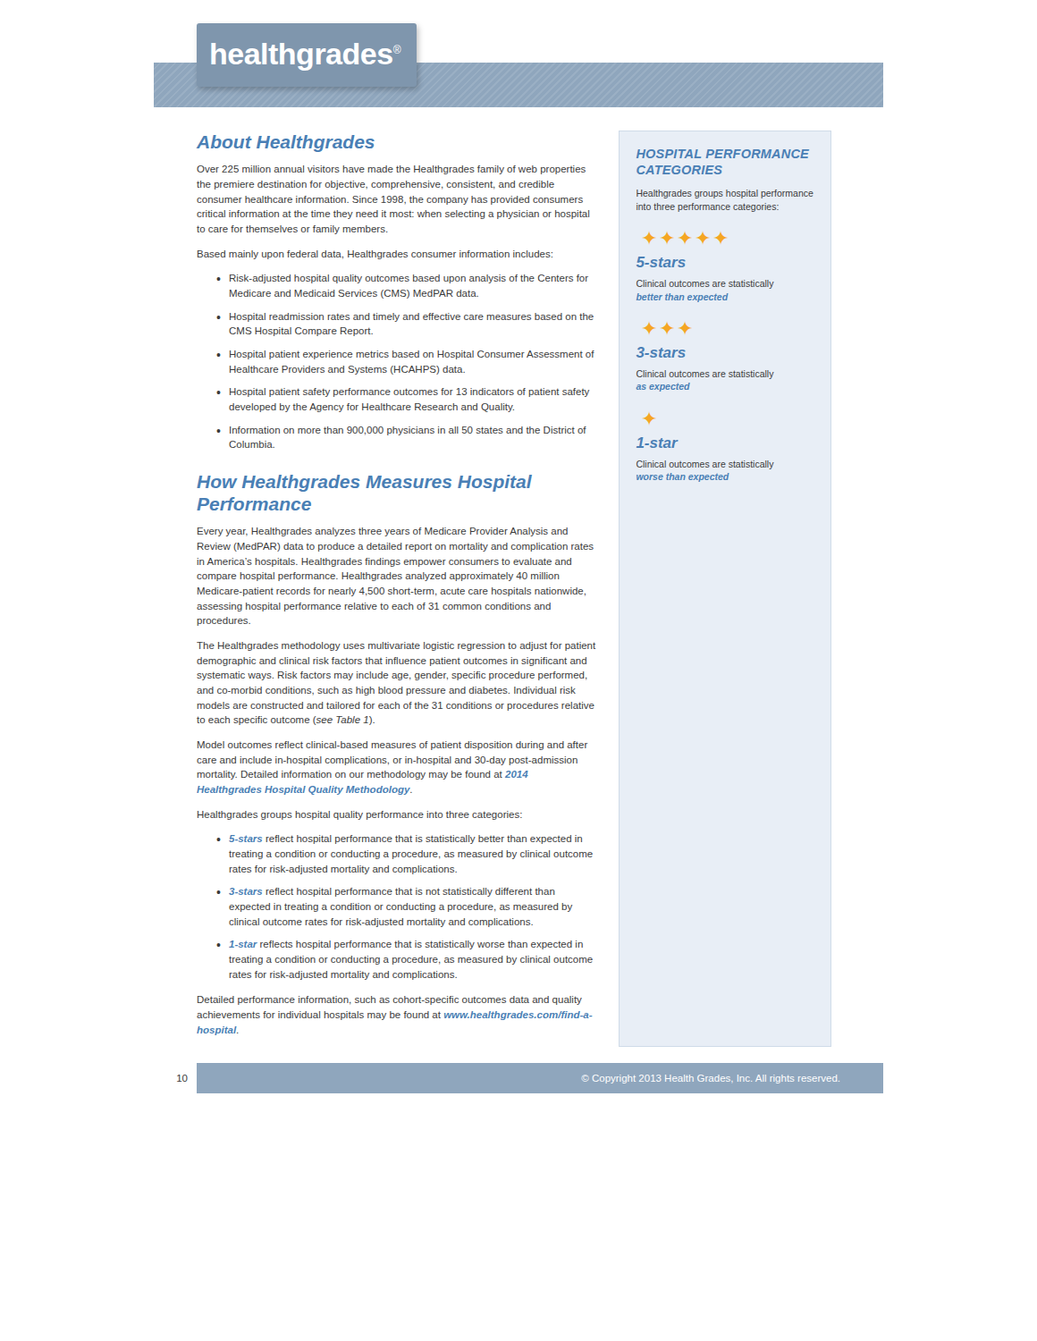healthgrades®
About Healthgrades
Over 225 million annual visitors have made the Healthgrades family of web properties the premiere destination for objective, comprehensive, consistent, and credible consumer healthcare information. Since 1998, the company has provided consumers critical information at the time they need it most: when selecting a physician or hospital to care for themselves or family members.
Based mainly upon federal data, Healthgrades consumer information includes:
Risk-adjusted hospital quality outcomes based upon analysis of the Centers for Medicare and Medicaid Services (CMS) MedPAR data.
Hospital readmission rates and timely and effective care measures based on the CMS Hospital Compare Report.
Hospital patient experience metrics based on Hospital Consumer Assessment of Healthcare Providers and Systems (HCAHPS) data.
Hospital patient safety performance outcomes for 13 indicators of patient safety developed by the Agency for Healthcare Research and Quality.
Information on more than 900,000 physicians in all 50 states and the District of Columbia.
How Healthgrades Measures Hospital Performance
Every year, Healthgrades analyzes three years of Medicare Provider Analysis and Review (MedPAR) data to produce a detailed report on mortality and complication rates in America’s hospitals. Healthgrades findings empower consumers to evaluate and compare hospital performance. Healthgrades analyzed approximately 40 million Medicare-patient records for nearly 4,500 short-term, acute care hospitals nationwide, assessing hospital performance relative to each of 31 common conditions and procedures.
The Healthgrades methodology uses multivariate logistic regression to adjust for patient demographic and clinical risk factors that influence patient outcomes in significant and systematic ways. Risk factors may include age, gender, specific procedure performed, and co-morbid conditions, such as high blood pressure and diabetes. Individual risk models are constructed and tailored for each of the 31 conditions or procedures relative to each specific outcome (see Table 1).
Model outcomes reflect clinical-based measures of patient disposition during and after care and include in-hospital complications, or in-hospital and 30-day post-admission mortality. Detailed information on our methodology may be found at 2014 Healthgrades Hospital Quality Methodology.
Healthgrades groups hospital quality performance into three categories:
5-stars reflect hospital performance that is statistically better than expected in treating a condition or conducting a procedure, as measured by clinical outcome rates for risk-adjusted mortality and complications.
3-stars reflect hospital performance that is not statistically different than expected in treating a condition or conducting a procedure, as measured by clinical outcome rates for risk-adjusted mortality and complications.
1-star reflects hospital performance that is statistically worse than expected in treating a condition or conducting a procedure, as measured by clinical outcome rates for risk-adjusted mortality and complications.
Detailed performance information, such as cohort-specific outcomes data and quality achievements for individual hospitals may be found at www.healthgrades.com/find-a-hospital.
HOSPITAL PERFORMANCE CATEGORIES
Healthgrades groups hospital performance into three performance categories:
✦✦✦✦✦
5-stars
Clinical outcomes are statistically better than expected
✦✦✦
3-stars
Clinical outcomes are statistically as expected
✦
1-star
Clinical outcomes are statistically worse than expected
10
© Copyright 2013 Health Grades, Inc. All rights reserved.